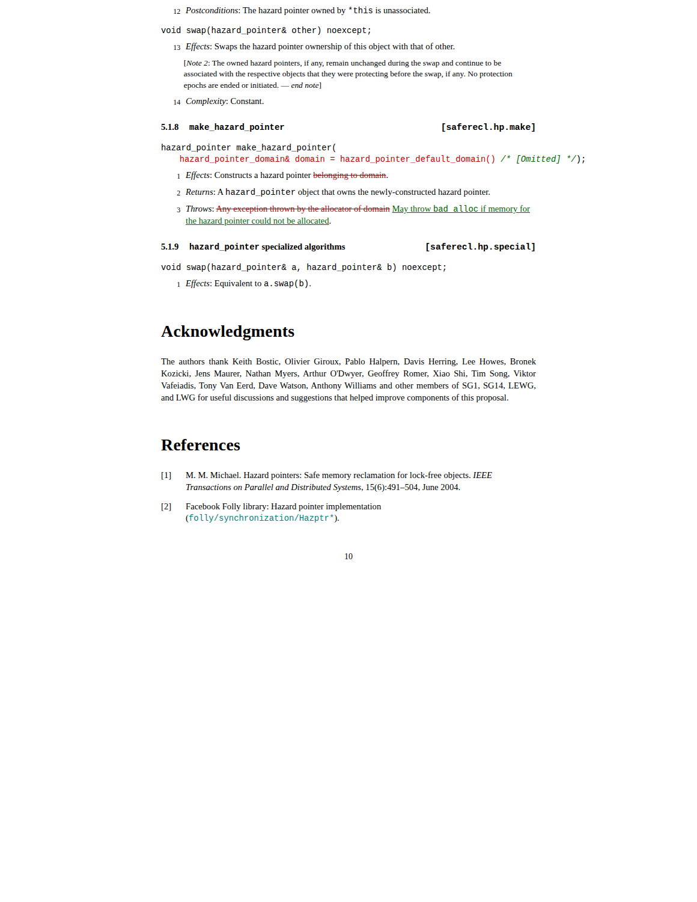12
Postconditions: The hazard pointer owned by *this is unassociated.
void swap(hazard_pointer& other) noexcept;
13
Effects: Swaps the hazard pointer ownership of this object with that of other.
[Note 2: The owned hazard pointers, if any, remain unchanged during the swap and continue to be associated with the respective objects that they were protecting before the swap, if any. No protection epochs are ended or initiated. — end note]
14
Complexity: Constant.
5.1.8 make_hazard_pointer
[saferecl.hp.make]
hazard_pointer make_hazard_pointer( hazard_pointer_domain& domain = hazard_pointer_default_domain() /* [Omitted] */);
1
Effects: Constructs a hazard pointer belonging to domain.
2
Returns: A hazard_pointer object that owns the newly-constructed hazard pointer.
3
Throws: Any exception thrown by the allocator of domain May throw bad_alloc if memory for the hazard pointer could not be allocated.
5.1.9 hazard_pointer specialized algorithms
[saferecl.hp.special]
void swap(hazard_pointer& a, hazard_pointer& b) noexcept;
1
Effects: Equivalent to a.swap(b).
Acknowledgments
The authors thank Keith Bostic, Olivier Giroux, Pablo Halpern, Davis Herring, Lee Howes, Bronek Kozicki, Jens Maurer, Nathan Myers, Arthur O'Dwyer, Geoffrey Romer, Xiao Shi, Tim Song, Viktor Vafeiadis, Tony Van Eerd, Dave Watson, Anthony Williams and other members of SG1, SG14, LEWG, and LWG for useful discussions and suggestions that helped improve components of this proposal.
References
[1]
M. M. Michael. Hazard pointers: Safe memory reclamation for lock-free objects. IEEE Transactions on Parallel and Distributed Systems, 15(6):491–504, June 2004.
[2]
Facebook Folly library: Hazard pointer implementation (folly/synchronization/Hazptr*).
10